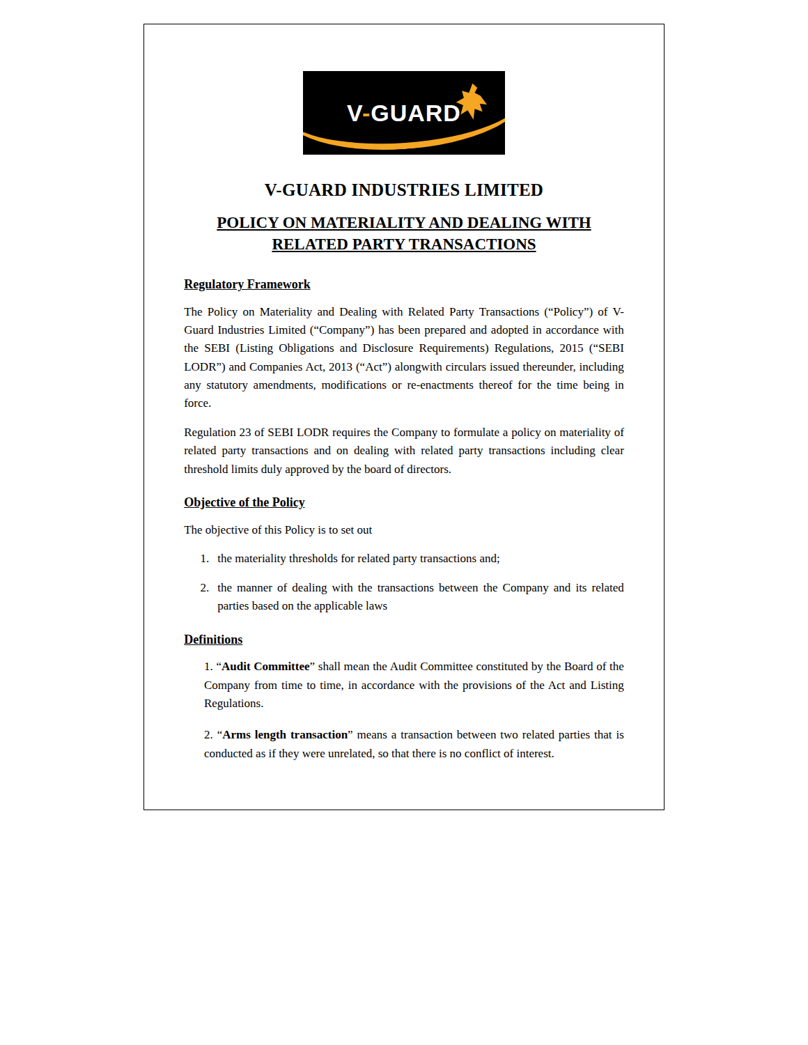V-GUARD
V-GUARD INDUSTRIES LIMITED
POLICY ON MATERIALITY AND DEALING WITH RELATED PARTY TRANSACTIONS
Regulatory Framework
The Policy on Materiality and Dealing with Related Party Transactions (“Policy”) of V-Guard Industries Limited (“Company”) has been prepared and adopted in accordance with the SEBI (Listing Obligations and Disclosure Requirements) Regulations, 2015 (“SEBI LODR”) and Companies Act, 2013 (“Act”) alongwith circulars issued thereunder, including any statutory amendments, modifications or re-enactments thereof for the time being in force.
Regulation 23 of SEBI LODR requires the Company to formulate a policy on materiality of related party transactions and on dealing with related party transactions including clear threshold limits duly approved by the board of directors.
Objective of the Policy
The objective of this Policy is to set out
the materiality thresholds for related party transactions and;
the manner of dealing with the transactions between the Company and its related parties based on the applicable laws
Definitions
1. “Audit Committee” shall mean the Audit Committee constituted by the Board of the Company from time to time, in accordance with the provisions of the Act and Listing Regulations.
2. “Arms length transaction” means a transaction between two related parties that is conducted as if they were unrelated, so that there is no conflict of interest.